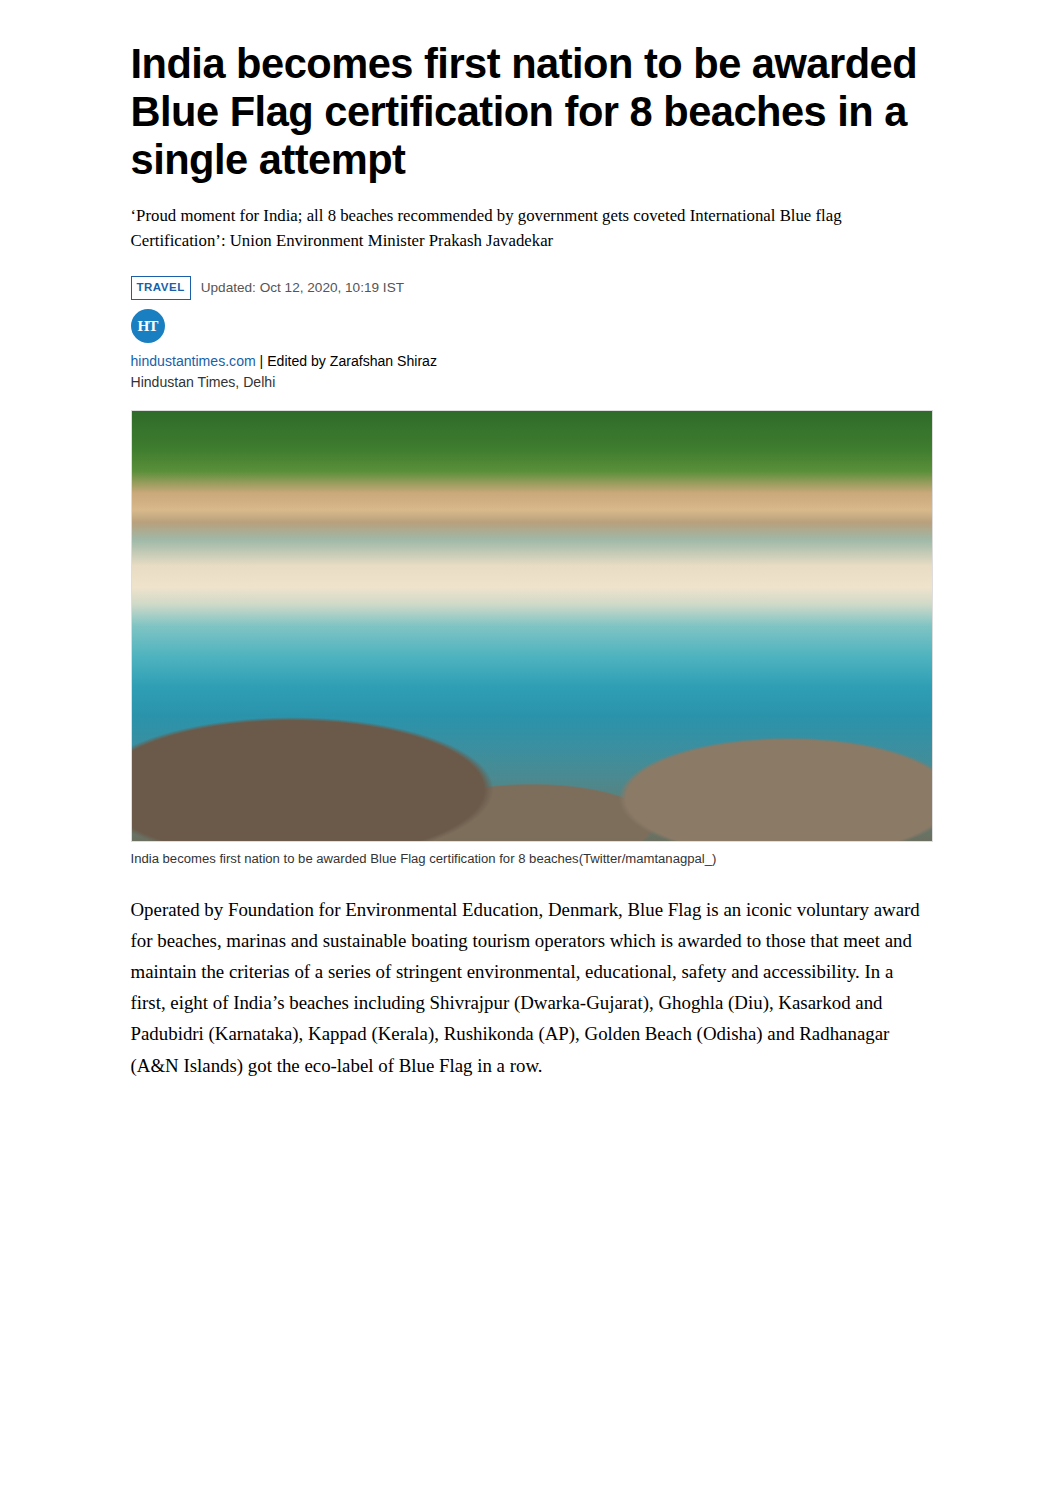India becomes first nation to be awarded Blue Flag certification for 8 beaches in a single attempt
‘Proud moment for India; all 8 beaches recommended by government gets coveted International Blue flag Certification’: Union Environment Minister Prakash Javadekar
Travel Updated: Oct 12, 2020, 10:19 IST
HT
hindustantimes.com | Edited by Zarafshan Shiraz
Hindustan Times, Delhi
India becomes first nation to be awarded Blue Flag certification for 8 beaches(Twitter/mamtanagpal_)
Operated by Foundation for Environmental Education, Denmark, Blue Flag is an iconic voluntary award for beaches, marinas and sustainable boating tourism operators which is awarded to those that meet and maintain the criterias of a series of stringent environmental, educational, safety and accessibility. In a first, eight of India’s beaches including Shivrajpur (Dwarka-Gujarat), Ghoghla (Diu), Kasarkod and Padubidri (Karnataka), Kappad (Kerala), Rushikonda (AP), Golden Beach (Odisha) and Radhanagar (A&N Islands) got the eco-label of Blue Flag in a row.